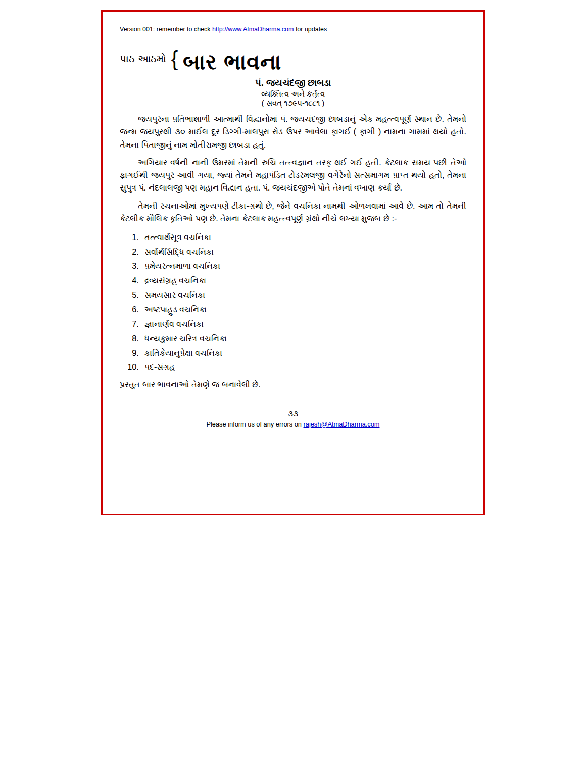Version 001: remember to check http://www.AtmaDharma.com for updates
પાઠ આઠમો {
બાર ભાવના
પં. જયચંદજી છાબડા
વ્યક્તિત્વ અને કર્તૃત્વ
( સંવત્ ૧૭૯૫-૧૮૮૧ )
જયપુરના પ્રતિભાશાળી આત્માર્થી વિદ્વાનોમાં પં. જયચંદજી છાબડાનું એક મહત્ત્વપૂર્ણ સ્થાન છે. તેમનો જન્મ જયપુરથી ૩૦ માઈલ દૂર ડિગ્ગી-માલપુરા રોડ ઉપર આવેલા ફાગઈ ( ફાગી ) નામના ગામમાં થયો હતો. તેમના પિતાજીનું નામ મોતીરામજી છાબડા હતું.
અગિયાર વર્ષની નાની ઉમરમાં તેમની રુચિ તત્ત્વજ્ઞાન તરફ થઈ ગઈ હતી. કેટલાક સમય પછી તેઓ ફાગઈથી જયપુર આવી ગયા, જ્યાં તેમને મહાપંડિત ટોડરમલજી વગેરેનો સત્સમાગમ પ્રાપ્ત થયો હતો, તેમના સુપુત્ર પં. નંદલાલજી પણ મહાન વિદ્વાન હતા. પં. જયચંદજીએ પોતે તેમનાં વખાણ કર્યાં છે.
તેમની રચનાઓમાં મુખ્યપણે ટીકા-ગ્રંથો છે, જેને વચનિકા નામથી ઓળખવામાં આવે છે. આમ તો તેમની કેટલીક મૌલિક કૃતિઓ પણ છે. તેમના કેટલાક મહત્ત્વપૂર્ણ ગ્રંથો નીચે લખ્યા મુજબ છે :-
તત્ત્વાર્થસૂત્ર વચનિકા
સર્વાર્થસિદ્ધિ વચનિકા
પ્રમેયરત્નમાળા વચનિકા
દ્રવ્યસંગ્રહ વચનિકા
સમયસાર વચનિકા
અષ્ટપાહુડ વચનિકા
જ્ઞાનાર્ણવ વચનિકા
ધન્યકુમાર ચરિત્ર વચનિકા
કાર્તિકેયાનુપ્રેક્ષા વચનિકા
પદ-સંગ્રહ
પ્રસ્તુત બાર ભાવનાઓ તેમણે જ બનાવેલી છે.
૩૩
Please inform us of any errors on rajesh@AtmaDharma.com